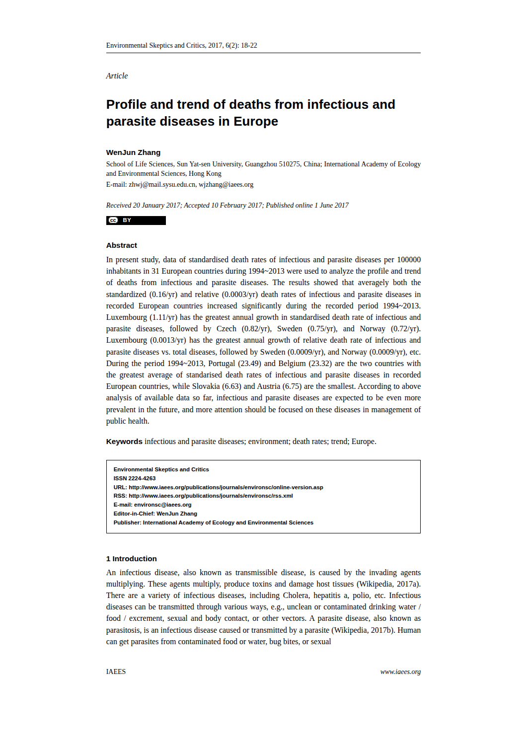Environmental Skeptics and Critics, 2017, 6(2): 18-22
Article
Profile and trend of deaths from infectious and parasite diseases in Europe
WenJun Zhang
School of Life Sciences, Sun Yat-sen University, Guangzhou 510275, China; International Academy of Ecology and Environmental Sciences, Hong Kong
E-mail: zhwj@mail.sysu.edu.cn, wjzhang@iaees.org
Received 20 January 2017; Accepted 10 February 2017; Published online 1 June 2017
cc BY
Abstract
In present study, data of standardised death rates of infectious and parasite diseases per 100000 inhabitants in 31 European countries during 1994~2013 were used to analyze the profile and trend of deaths from infectious and parasite diseases. The results showed that averagely both the standardized (0.16/yr) and relative (0.0003/yr) death rates of infectious and parasite diseases in recorded European countries increased significantly during the recorded period 1994~2013. Luxembourg (1.11/yr) has the greatest annual growth in standardised death rate of infectious and parasite diseases, followed by Czech (0.82/yr), Sweden (0.75/yr), and Norway (0.72/yr). Luxembourg (0.0013/yr) has the greatest annual growth of relative death rate of infectious and parasite diseases vs. total diseases, followed by Sweden (0.0009/yr), and Norway (0.0009/yr), etc. During the period 1994~2013, Portugal (23.49) and Belgium (23.32) are the two countries with the greatest average of standarised death rates of infectious and parasite diseases in recorded European countries, while Slovakia (6.63) and Austria (6.75) are the smallest. According to above analysis of available data so far, infectious and parasite diseases are expected to be even more prevalent in the future, and more attention should be focused on these diseases in management of public health.
Keywords infectious and parasite diseases; environment; death rates; trend; Europe.
Environmental Skeptics and Critics
ISSN 2224-4263
URL: http://www.iaees.org/publications/journals/environsc/online-version.asp
RSS: http://www.iaees.org/publications/journals/environsc/rss.xml
E-mail: environsc@iaees.org
Editor-in-Chief: WenJun Zhang
Publisher: International Academy of Ecology and Environmental Sciences
1 Introduction
An infectious disease, also known as transmissible disease, is caused by the invading agents multiplying. These agents multiply, produce toxins and damage host tissues (Wikipedia, 2017a). There are a variety of infectious diseases, including Cholera, hepatitis a, polio, etc. Infectious diseases can be transmitted through various ways, e.g., unclean or contaminated drinking water / food / excrement, sexual and body contact, or other vectors. A parasite disease, also known as parasitosis, is an infectious disease caused or transmitted by a parasite (Wikipedia, 2017b). Human can get parasites from contaminated food or water, bug bites, or sexual
IAEES www.iaees.org